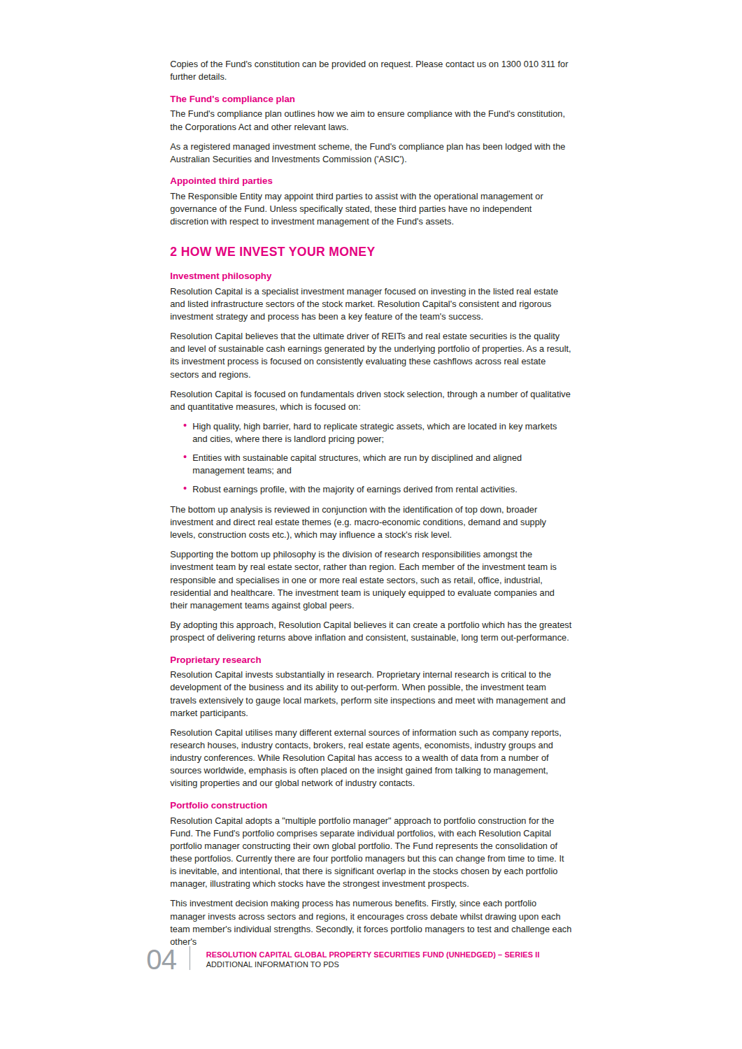Copies of the Fund's constitution can be provided on request. Please contact us on 1300 010 311 for further details.
The Fund's compliance plan
The Fund's compliance plan outlines how we aim to ensure compliance with the Fund's constitution, the Corporations Act and other relevant laws.
As a registered managed investment scheme, the Fund's compliance plan has been lodged with the Australian Securities and Investments Commission ('ASIC').
Appointed third parties
The Responsible Entity may appoint third parties to assist with the operational management or governance of the Fund. Unless specifically stated, these third parties have no independent discretion with respect to investment management of the Fund's assets.
2 How we invest your money
Investment philosophy
Resolution Capital is a specialist investment manager focused on investing in the listed real estate and listed infrastructure sectors of the stock market. Resolution Capital's consistent and rigorous investment strategy and process has been a key feature of the team's success.
Resolution Capital believes that the ultimate driver of REITs and real estate securities is the quality and level of sustainable cash earnings generated by the underlying portfolio of properties. As a result, its investment process is focused on consistently evaluating these cashflows across real estate sectors and regions.
Resolution Capital is focused on fundamentals driven stock selection, through a number of qualitative and quantitative measures, which is focused on:
High quality, high barrier, hard to replicate strategic assets, which are located in key markets and cities, where there is landlord pricing power;
Entities with sustainable capital structures, which are run by disciplined and aligned management teams; and
Robust earnings profile, with the majority of earnings derived from rental activities.
The bottom up analysis is reviewed in conjunction with the identification of top down, broader investment and direct real estate themes (e.g. macro-economic conditions, demand and supply levels, construction costs etc.), which may influence a stock's risk level.
Supporting the bottom up philosophy is the division of research responsibilities amongst the investment team by real estate sector, rather than region. Each member of the investment team is responsible and specialises in one or more real estate sectors, such as retail, office, industrial, residential and healthcare. The investment team is uniquely equipped to evaluate companies and their management teams against global peers.
By adopting this approach, Resolution Capital believes it can create a portfolio which has the greatest prospect of delivering returns above inflation and consistent, sustainable, long term out-performance.
Proprietary research
Resolution Capital invests substantially in research. Proprietary internal research is critical to the development of the business and its ability to out-perform. When possible, the investment team travels extensively to gauge local markets, perform site inspections and meet with management and market participants.
Resolution Capital utilises many different external sources of information such as company reports, research houses, industry contacts, brokers, real estate agents, economists, industry groups and industry conferences. While Resolution Capital has access to a wealth of data from a number of sources worldwide, emphasis is often placed on the insight gained from talking to management, visiting properties and our global network of industry contacts.
Portfolio construction
Resolution Capital adopts a "multiple portfolio manager" approach to portfolio construction for the Fund. The Fund's portfolio comprises separate individual portfolios, with each Resolution Capital portfolio manager constructing their own global portfolio. The Fund represents the consolidation of these portfolios. Currently there are four portfolio managers but this can change from time to time. It is inevitable, and intentional, that there is significant overlap in the stocks chosen by each portfolio manager, illustrating which stocks have the strongest investment prospects.
This investment decision making process has numerous benefits. Firstly, since each portfolio manager invests across sectors and regions, it encourages cross debate whilst drawing upon each team member's individual strengths. Secondly, it forces portfolio managers to test and challenge each other's
04
RESOLUTION CAPITAL GLOBAL PROPERTY SECURITIES FUND (UNHEDGED) – SERIES II
ADDITIONAL INFORMATION TO PDS